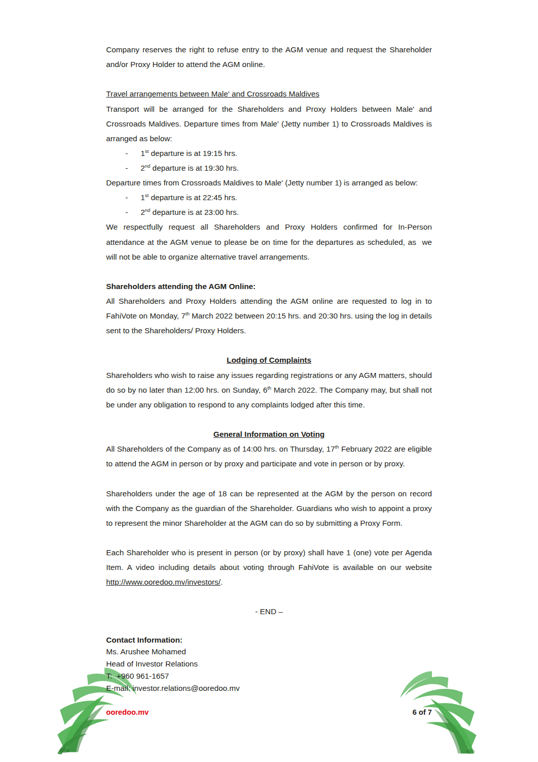Company reserves the right to refuse entry to the AGM venue and request the Shareholder and/or Proxy Holder to attend the AGM online.
Travel arrangements between Male' and Crossroads Maldives
Transport will be arranged for the Shareholders and Proxy Holders between Male' and Crossroads Maldives. Departure times from Male' (Jetty number 1) to Crossroads Maldives is arranged as below:
1st departure is at 19:15 hrs.
2nd departure is at 19:30 hrs.
Departure times from Crossroads Maldives to Male' (Jetty number 1) is arranged as below:
1st departure is at 22:45 hrs.
2nd departure is at 23:00 hrs.
We respectfully request all Shareholders and Proxy Holders confirmed for In-Person attendance at the AGM venue to please be on time for the departures as scheduled, as we will not be able to organize alternative travel arrangements.
Shareholders attending the AGM Online:
All Shareholders and Proxy Holders attending the AGM online are requested to log in to FahiVote on Monday, 7th March 2022 between 20:15 hrs. and 20:30 hrs. using the log in details sent to the Shareholders/ Proxy Holders.
Lodging of Complaints
Shareholders who wish to raise any issues regarding registrations or any AGM matters, should do so by no later than 12:00 hrs. on Sunday, 6th March 2022. The Company may, but shall not be under any obligation to respond to any complaints lodged after this time.
General Information on Voting
All Shareholders of the Company as of 14:00 hrs. on Thursday, 17th February 2022 are eligible to attend the AGM in person or by proxy and participate and vote in person or by proxy.
Shareholders under the age of 18 can be represented at the AGM by the person on record with the Company as the guardian of the Shareholder. Guardians who wish to appoint a proxy to represent the minor Shareholder at the AGM can do so by submitting a Proxy Form.
Each Shareholder who is present in person (or by proxy) shall have 1 (one) vote per Agenda Item. A video including details about voting through FahiVote is available on our website http://www.ooredoo.mv/investors/.
- END –
Contact Information:
Ms. Arushee Mohamed
Head of Investor Relations
T: +960 961-1657
E-mail: investor.relations@ooredoo.mv
ooredoo.mv 6 of 7